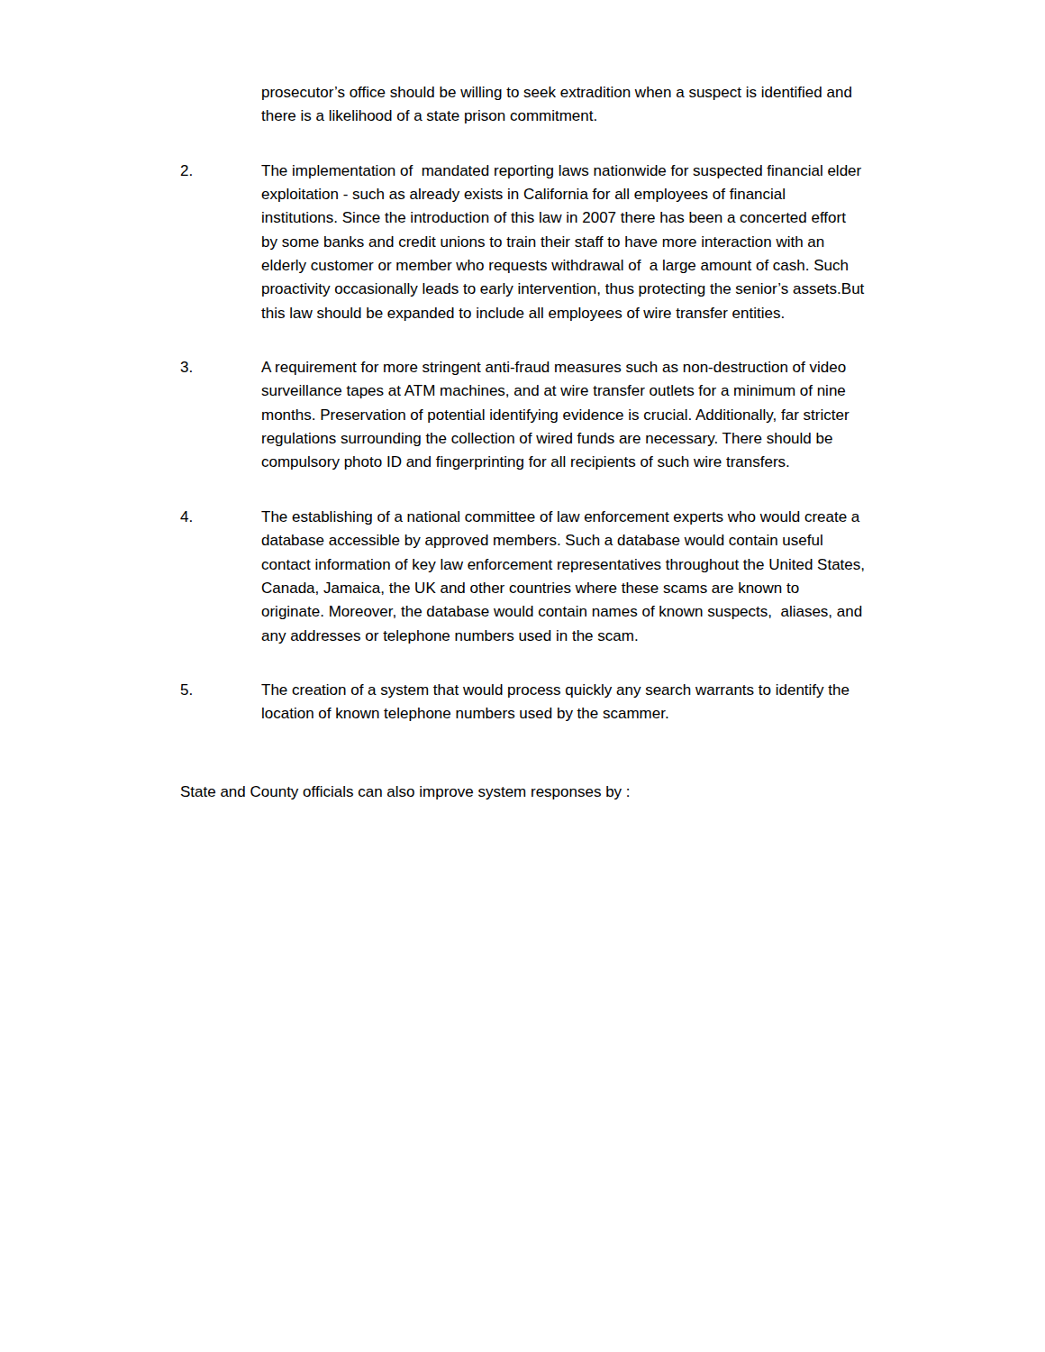prosecutor’s office should be willing to seek extradition when a suspect is identified and there is a likelihood of a state prison commitment.
2. The implementation of mandated reporting laws nationwide for suspected financial elder exploitation - such as already exists in California for all employees of financial institutions. Since the introduction of this law in 2007 there has been a concerted effort by some banks and credit unions to train their staff to have more interaction with an elderly customer or member who requests withdrawal of a large amount of cash. Such proactivity occasionally leads to early intervention, thus protecting the senior’s assets.But this law should be expanded to include all employees of wire transfer entities.
3. A requirement for more stringent anti-fraud measures such as non-destruction of video surveillance tapes at ATM machines, and at wire transfer outlets for a minimum of nine months. Preservation of potential identifying evidence is crucial. Additionally, far stricter regulations surrounding the collection of wired funds are necessary. There should be compulsory photo ID and fingerprinting for all recipients of such wire transfers.
4. The establishing of a national committee of law enforcement experts who would create a database accessible by approved members. Such a database would contain useful contact information of key law enforcement representatives throughout the United States, Canada, Jamaica, the UK and other countries where these scams are known to originate. Moreover, the database would contain names of known suspects, aliases, and any addresses or telephone numbers used in the scam.
5. The creation of a system that would process quickly any search warrants to identify the location of known telephone numbers used by the scammer.
State and County officials can also improve system responses by :